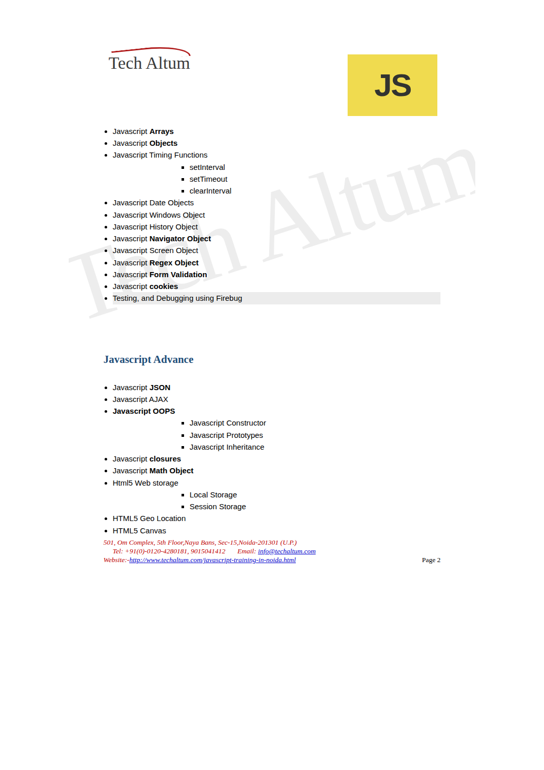Tech Altum
Tech Altum
JS
Javascript Arrays
Javascript Objects
Javascript Timing Functions
setInterval
setTimeout
clearInterval
Javascript Date Objects
Javascript Windows Object
Javascript History Object
Javascript Navigator Object
Javascript Screen Object
Javascript Regex Object
Javascript Form Validation
Javascript cookies
Testing, and Debugging using Firebug
Javascript Advance
Javascript JSON
Javascript AJAX
Javascript OOPS
Javascript Constructor
Javascript Prototypes
Javascript Inheritance
Javascript closures
Javascript Math Object
Html5 Web storage
Local Storage
Session Storage
HTML5 Geo Location
HTML5 Canvas
501, Om Complex, 5th Floor,Naya Bans, Sec-15,Noida-201301 (U.P.)
Tel: +91(0)-0120-4280181, 9015041412 Email: info@techaltum.com
Website:-http://www.techaltum.com/javascript-training-in-noida.html Page 2